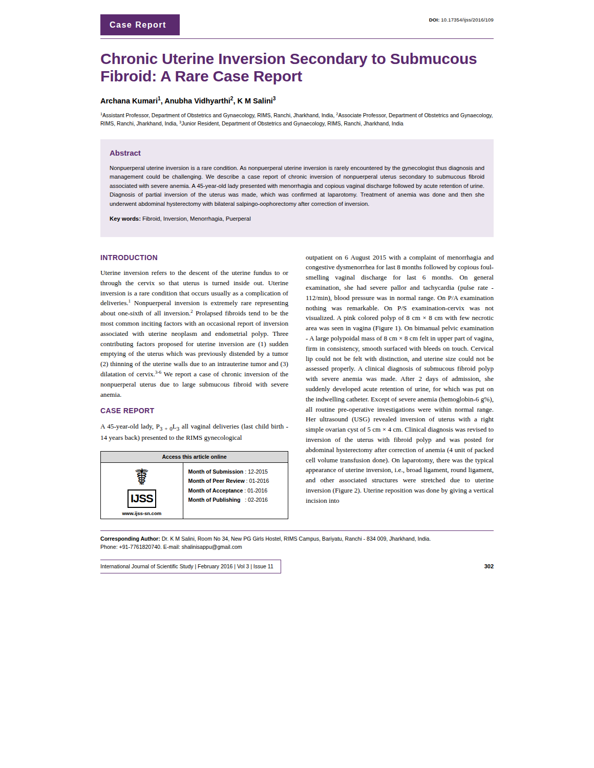Case Report
DOI: 10.17354/ijss/2016/109
Chronic Uterine Inversion Secondary to Submucous
Fibroid: A Rare Case Report
Archana Kumari1, Anubha Vidhyarthi2, K M Salini3
1Assistant Professor, Department of Obstetrics and Gynaecology, RIMS, Ranchi, Jharkhand, India, 2Associate Professor, Department of Obstetrics and Gynaecology, RIMS, Ranchi, Jharkhand, India, 3Junior Resident, Department of Obstetrics and Gynaecology, RIMS, Ranchi, Jharkhand, India
Abstract
Nonpuerperal uterine inversion is a rare condition. As nonpuerperal uterine inversion is rarely encountered by the gynecologist thus diagnosis and management could be challenging. We describe a case report of chronic inversion of nonpuerperal uterus secondary to submucous fibroid associated with severe anemia. A 45-year-old lady presented with menorrhagia and copious vaginal discharge followed by acute retention of urine. Diagnosis of partial inversion of the uterus was made, which was confirmed at laparotomy. Treatment of anemia was done and then she underwent abdominal hysterectomy with bilateral salpingo-oophorectomy after correction of inversion.
Key words: Fibroid, Inversion, Menorrhagia, Puerperal
INTRODUCTION
Uterine inversion refers to the descent of the uterine fundus to or through the cervix so that uterus is turned inside out. Uterine inversion is a rare condition that occurs usually as a complication of deliveries.1 Nonpuerperal inversion is extremely rare representing about one-sixth of all inversion.2 Prolapsed fibroids tend to be the most common inciting factors with an occasional report of inversion associated with uterine neoplasm and endometrial polyp. Three contributing factors proposed for uterine inversion are (1) sudden emptying of the uterus which was previously distended by a tumor (2) thinning of the uterine walls due to an intrauterine tumor and (3) dilatation of cervix.3-6 We report a case of chronic inversion of the nonpuerperal uterus due to large submucous fibroid with severe anemia.
CASE REPORT
A 45-year-old lady, P3 + 0L3 all vaginal deliveries (last child birth - 14 years back) presented to the RIMS gynecological
Access this article online
☤
IJSS
www.ijss-sn.com
Month of Submission : 12-2015
Month of Peer Review : 01-2016
Month of Acceptance : 01-2016
Month of Publishing : 02-2016
outpatient on 6 August 2015 with a complaint of menorrhagia and congestive dysmenorrhea for last 8 months followed by copious foul-smelling vaginal discharge for last 6 months. On general examination, she had severe pallor and tachycardia (pulse rate - 112/min), blood pressure was in normal range. On P/A examination nothing was remarkable. On P/S examination-cervix was not visualized. A pink colored polyp of 8 cm × 8 cm with few necrotic area was seen in vagina (Figure 1). On bimanual pelvic examination - A large polypoidal mass of 8 cm × 8 cm felt in upper part of vagina, firm in consistency, smooth surfaced with bleeds on touch. Cervical lip could not be felt with distinction, and uterine size could not be assessed properly. A clinical diagnosis of submucous fibroid polyp with severe anemia was made. After 2 days of admission, she suddenly developed acute retention of urine, for which was put on the indwelling catheter. Except of severe anemia (hemoglobin-6 g%), all routine pre-operative investigations were within normal range. Her ultrasound (USG) revealed inversion of uterus with a right simple ovarian cyst of 5 cm × 4 cm. Clinical diagnosis was revised to inversion of the uterus with fibroid polyp and was posted for abdominal hysterectomy after correction of anemia (4 unit of packed cell volume transfusion done). On laparotomy, there was the typical appearance of uterine inversion, i.e., broad ligament, round ligament, and other associated structures were stretched due to uterine inversion (Figure 2). Uterine reposition was done by giving a vertical incision into
Corresponding Author: Dr. K M Salini, Room No 34, New PG Girls Hostel, RIMS Campus, Bariyatu, Ranchi - 834 009, Jharkhand, India.
Phone: +91-7761820740. E-mail: shalinisappu@gmail.com
International Journal of Scientific Study | February 2016 | Vol 3 | Issue 11
302